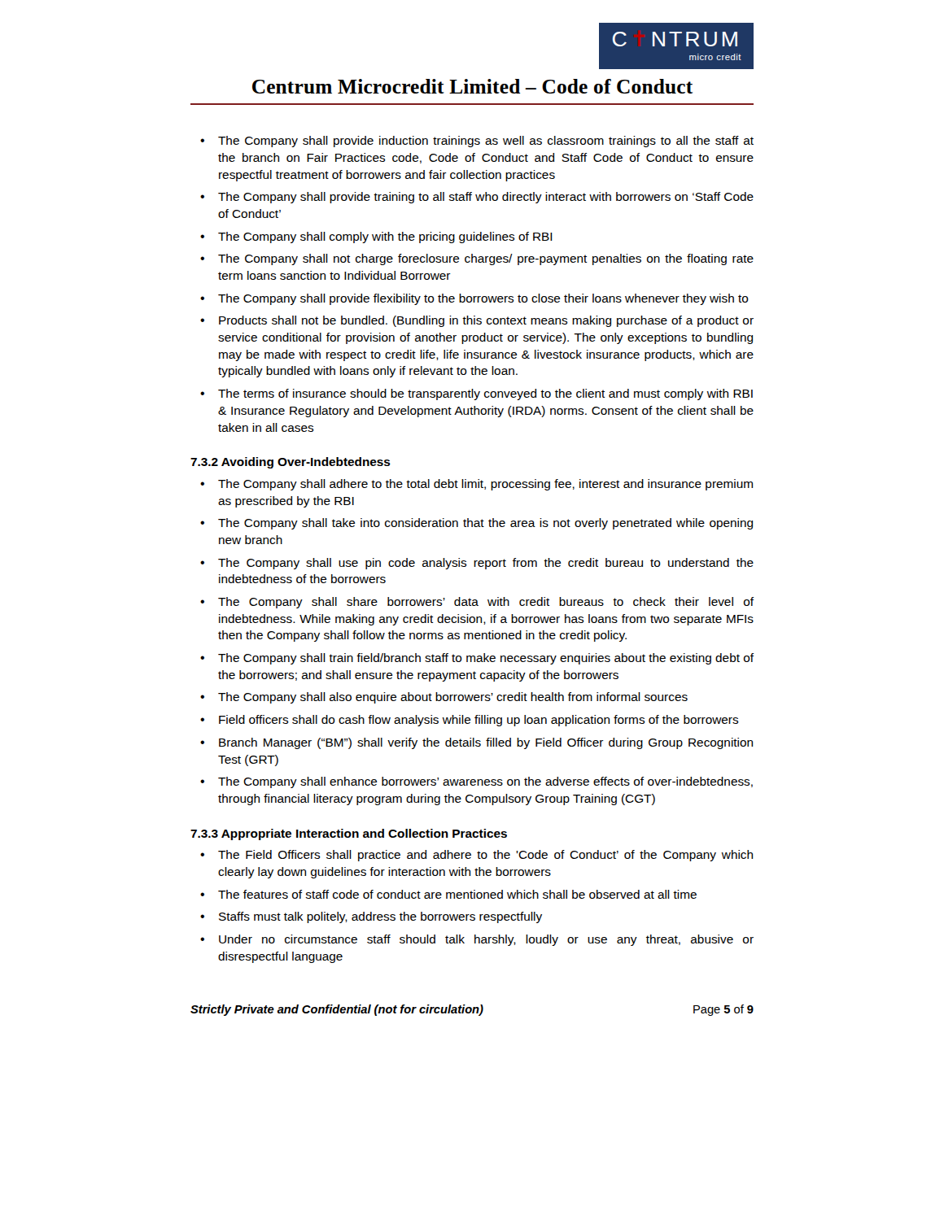C✝NTRUM
micro credit
Centrum Microcredit Limited – Code of Conduct
The Company shall provide induction trainings as well as classroom trainings to all the staff at the branch on Fair Practices code, Code of Conduct and Staff Code of Conduct to ensure respectful treatment of borrowers and fair collection practices
The Company shall provide training to all staff who directly interact with borrowers on ‘Staff Code of Conduct’
The Company shall comply with the pricing guidelines of RBI
The Company shall not charge foreclosure charges/ pre-payment penalties on the floating rate term loans sanction to Individual Borrower
The Company shall provide flexibility to the borrowers to close their loans whenever they wish to
Products shall not be bundled. (Bundling in this context means making purchase of a product or service conditional for provision of another product or service). The only exceptions to bundling may be made with respect to credit life, life insurance & livestock insurance products, which are typically bundled with loans only if relevant to the loan.
The terms of insurance should be transparently conveyed to the client and must comply with RBI & Insurance Regulatory and Development Authority (IRDA) norms. Consent of the client shall be taken in all cases
7.3.2 Avoiding Over-Indebtedness
The Company shall adhere to the total debt limit, processing fee, interest and insurance premium as prescribed by the RBI
The Company shall take into consideration that the area is not overly penetrated while opening new branch
The Company shall use pin code analysis report from the credit bureau to understand the indebtedness of the borrowers
The Company shall share borrowers’ data with credit bureaus to check their level of indebtedness. While making any credit decision, if a borrower has loans from two separate MFIs then the Company shall follow the norms as mentioned in the credit policy.
The Company shall train field/branch staff to make necessary enquiries about the existing debt of the borrowers; and shall ensure the repayment capacity of the borrowers
The Company shall also enquire about borrowers’ credit health from informal sources
Field officers shall do cash flow analysis while filling up loan application forms of the borrowers
Branch Manager (“BM”) shall verify the details filled by Field Officer during Group Recognition Test (GRT)
The Company shall enhance borrowers’ awareness on the adverse effects of over-indebtedness, through financial literacy program during the Compulsory Group Training (CGT)
7.3.3 Appropriate Interaction and Collection Practices
The Field Officers shall practice and adhere to the 'Code of Conduct’ of the Company which clearly lay down guidelines for interaction with the borrowers
The features of staff code of conduct are mentioned which shall be observed at all time
Staffs must talk politely, address the borrowers respectfully
Under no circumstance staff should talk harshly, loudly or use any threat, abusive or disrespectful language
Strictly Private and Confidential (not for circulation)
Page 5 of 9